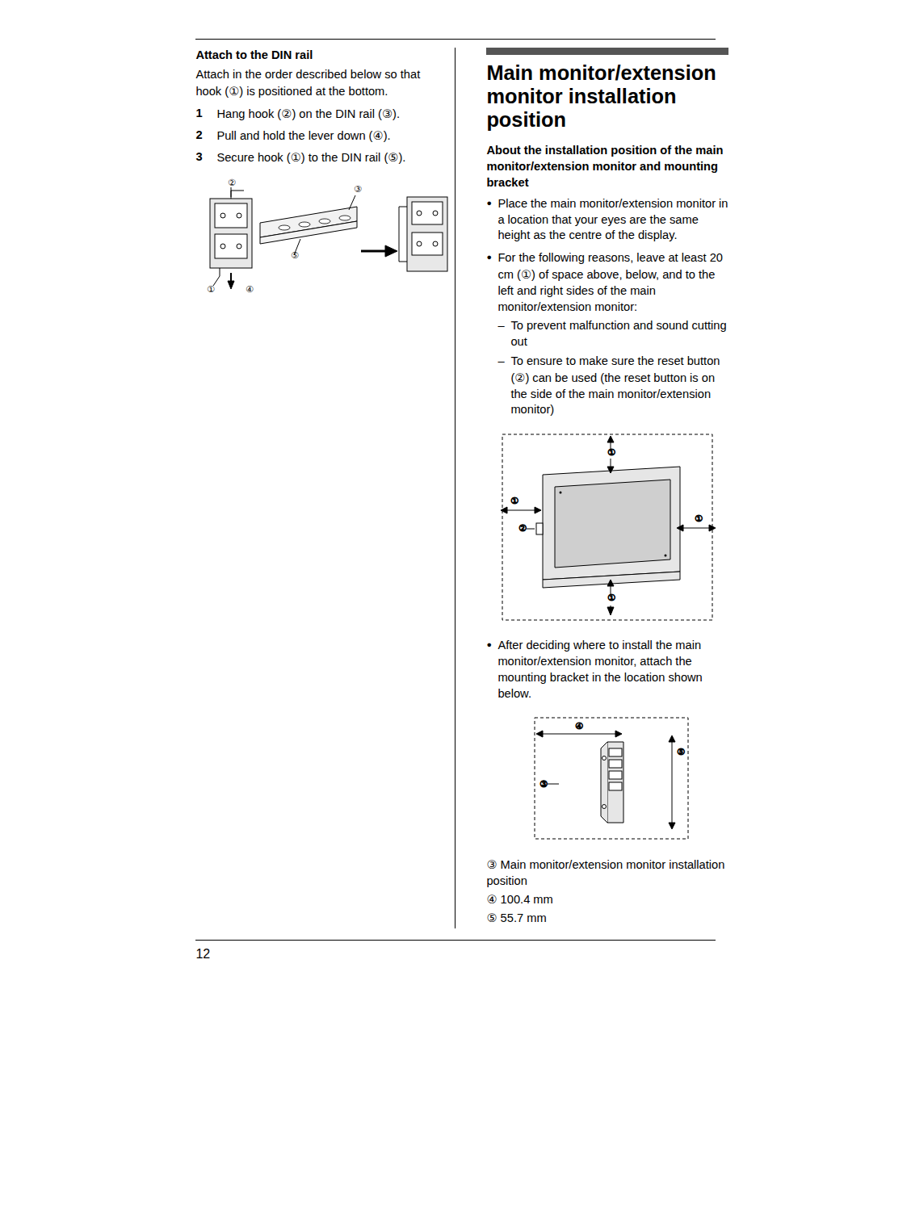Attach to the DIN rail
Attach in the order described below so that hook (①) is positioned at the bottom.
Hang hook (②) on the DIN rail (③).
Pull and hold the lever down (④).
Secure hook (①) to the DIN rail (⑤).
② ③ ⑤ ① ④
Main monitor/extension monitor installation position
About the installation position of the main monitor/extension monitor and mounting bracket
Place the main monitor/extension monitor in a location that your eyes are the same height as the centre of the display.
For the following reasons, leave at least 20 cm (①) of space above, below, and to the left and right sides of the main monitor/extension monitor:
To prevent malfunction and sound cutting out
To ensure to make sure the reset button (②) can be used (the reset button is on the side of the main monitor/extension monitor)
① ① ① ① ②
After deciding where to install the main monitor/extension monitor, attach the mounting bracket in the location shown below.
④ ⑤ ③
③ Main monitor/extension monitor installation position
④ 100.4 mm
⑤ 55.7 mm
12